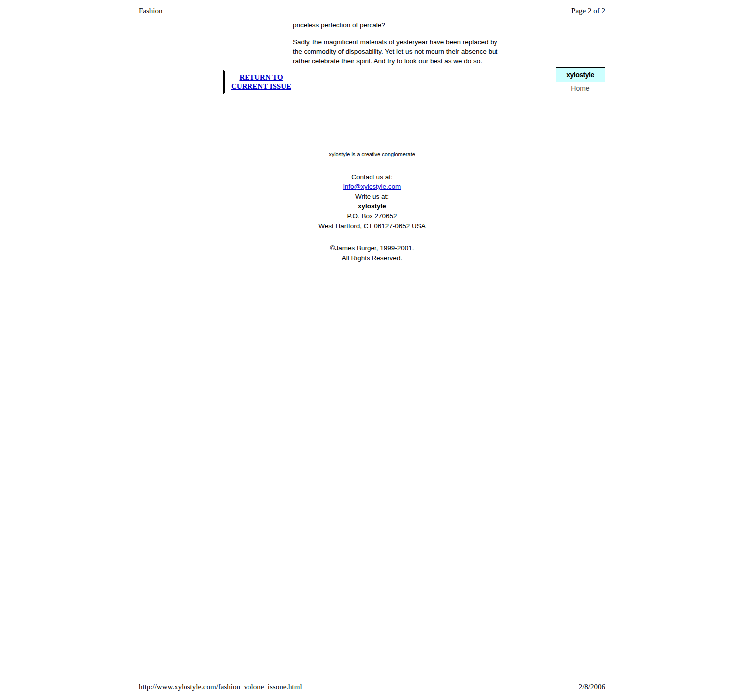Fashion Page 2 of 2
priceless perfection of percale?
Sadly, the magnificent materials of yesteryear have been replaced by the commodity of disposability. Yet let us not mourn their absence but rather celebrate their spirit. And try to look our best as we do so.
RETURN TO CURRENT ISSUE
xylostyle
Home
xylostyle is a creative conglomerate
Contact us at:
info@xylostyle.com
Write us at:
xylostyle
P.O. Box 270652
West Hartford, CT 06127-0652 USA
©James Burger, 1999-2001.
All Rights Reserved.
http://www.xylostyle.com/fashion_volone_issone.html 2/8/2006